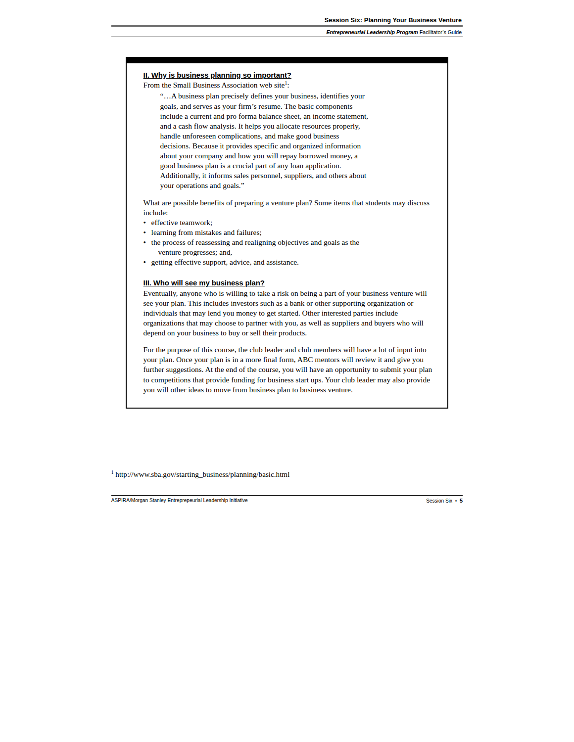Session Six: Planning Your Business Venture
Entrepreneurial Leadership Program Facilitator’s Guide
II. Why is business planning so important?
From the Small Business Association web site1:
“…A business plan precisely defines your business, identifies your goals, and serves as your firm’s resume. The basic components include a current and pro forma balance sheet, an income statement, and a cash flow analysis. It helps you allocate resources properly, handle unforeseen complications, and make good business decisions. Because it provides specific and organized information about your company and how you will repay borrowed money, a good business plan is a crucial part of any loan application. Additionally, it informs sales personnel, suppliers, and others about your operations and goals.”
What are possible benefits of preparing a venture plan? Some items that students may discuss include:
effective teamwork;
learning from mistakes and failures;
the process of reassessing and realigning objectives and goals as theventure progresses; and,
getting effective support, advice, and assistance.
III. Who will see my business plan?
Eventually, anyone who is willing to take a risk on being a part of your business venture will see your plan. This includes investors such as a bank or other supporting organization or individuals that may lend you money to get started. Other interested parties include organizations that may choose to partner with you, as well as suppliers and buyers who will depend on your business to buy or sell their products.
For the purpose of this course, the club leader and club members will have a lot of input into your plan. Once your plan is in a more final form, ABC mentors will review it and give you further suggestions. At the end of the course, you will have an opportunity to submit your plan to competitions that provide funding for business start ups. Your club leader may also provide you will other ideas to move from business plan to business venture.
1 http://www.sba.gov/starting_business/planning/basic.html
ASPIRA/Morgan Stanley Entreprepeurial Leadership Initiative
Session Six • 5